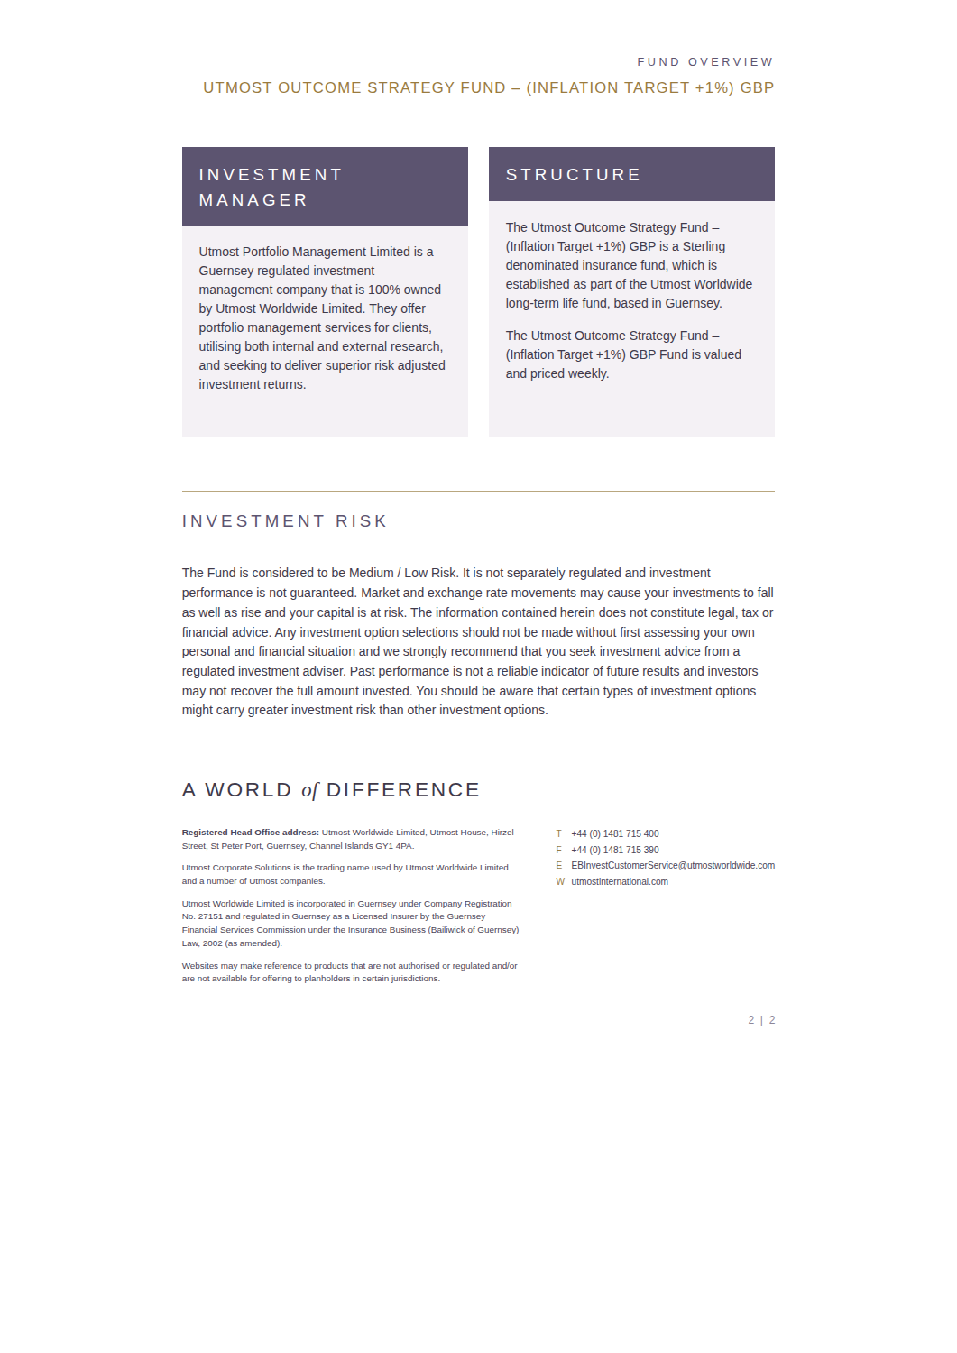Fund Overview
Utmost Outcome Strategy Fund – (Inflation Target +1%) GBP
Investment Manager
Utmost Portfolio Management Limited is a Guernsey regulated investment management company that is 100% owned by Utmost Worldwide Limited. They offer portfolio management services for clients, utilising both internal and external research, and seeking to deliver superior risk adjusted investment returns.
Structure
The Utmost Outcome Strategy Fund – (Inflation Target +1%) GBP is a Sterling denominated insurance fund, which is established as part of the Utmost Worldwide long-term life fund, based in Guernsey.
The Utmost Outcome Strategy Fund – (Inflation Target +1%) GBP Fund is valued and priced weekly.
Investment Risk
The Fund is considered to be Medium / Low Risk. It is not separately regulated and investment performance is not guaranteed. Market and exchange rate movements may cause your investments to fall as well as rise and your capital is at risk. The information contained herein does not constitute legal, tax or financial advice. Any investment option selections should not be made without first assessing your own personal and financial situation and we strongly recommend that you seek investment advice from a regulated investment adviser. Past performance is not a reliable indicator of future results and investors may not recover the full amount invested. You should be aware that certain types of investment options might carry greater investment risk than other investment options.
A WORLD of DIFFERENCE
Registered Head Office address: Utmost Worldwide Limited, Utmost House, Hirzel Street, St Peter Port, Guernsey, Channel Islands GY1 4PA.
Utmost Corporate Solutions is the trading name used by Utmost Worldwide Limited and a number of Utmost companies.
Utmost Worldwide Limited is incorporated in Guernsey under Company Registration No. 27151 and regulated in Guernsey as a Licensed Insurer by the Guernsey Financial Services Commission under the Insurance Business (Bailiwick of Guernsey) Law, 2002 (as amended).
Websites may make reference to products that are not authorised or regulated and/or are not available for offering to planholders in certain jurisdictions.
T+44 (0) 1481 715 400
F+44 (0) 1481 715 390
EEBInvestCustomerService@utmostworldwide.com
Wutmostinternational.com
2 | 2